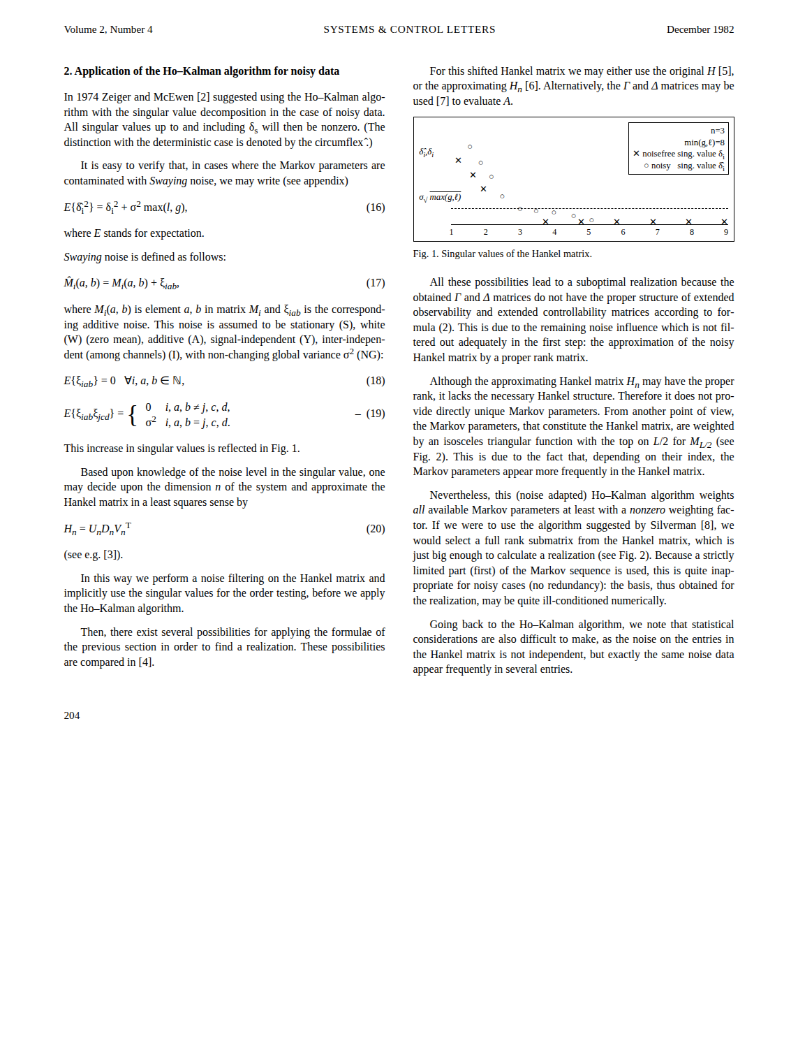Volume 2, Number 4
SYSTEMS & CONTROL LETTERS
December 1982
2. Application of the Ho–Kalman algorithm for noisy data
In 1974 Zeiger and McEwen [2] suggested using the Ho–Kalman algorithm with the singular value decomposition in the case of noisy data. All singular values up to and including δs will then be nonzero. (The distinction with the deterministic case is denoted by the circumflex ̂.)
It is easy to verify that, in cases where the Markov parameters are contaminated with Swaying noise, we may write (see appendix)
E{δ̂i2} = δi2 + σ2 max(l, g), (16)
where E stands for expectation.
Swaying noise is defined as follows:
M̂i(a, b) = Mi(a, b) + ξiab, (17)
where Mi(a, b) is element a, b in matrix Mi and ξiab is the corresponding additive noise. This noise is assumed to be stationary (S), white (W) (zero mean), additive (A), signal-independent (Y), inter-independent (among channels) (I), with non-changing global variance σ2 (NG):
E{ξiab} = 0 ∀i, a, b ∈ ℕ, (18)
E{ξiabξjcd} = {
| 0 | i , a , b ≠ j , c , d , |
| σ 2 | i , a , b = j , c , d . |
– (19)
This increase in singular values is reflected in Fig. 1.
Based upon knowledge of the noise level in the singular value, one may decide upon the dimension n of the system and approximate the Hankel matrix in a least squares sense by
Hn = UnDnVnT (20)
(see e.g. [3]).
In this way we perform a noise filtering on the Hankel matrix and implicitly use the singular values for the order testing, before we apply the Ho–Kalman algorithm.
Then, there exist several possibilities for applying the formulae of the previous section in order to find a realization. These possibilities are compared in [4].
For this shifted Hankel matrix we may either use the original H [5], or the approximating Hn [6]. Alternatively, the Γ and Δ matrices may be used [7] to evaluate A.
δ̂i,δi
σ√ max(g,ℓ)
n=3 min(g,ℓ)=8 ✕ noisefree sing. value δi ○ noisy sing. value δ̂i
○
✕
○
✕
○
✕
○
○
○
○
○
○
123456789
✕✕✕✕✕✕
Fig. 1. Singular values of the Hankel matrix.
All these possibilities lead to a suboptimal realization because the obtained Γ and Δ matrices do not have the proper structure of extended observability and extended controllability matrices according to formula (2). This is due to the remaining noise influence which is not filtered out adequately in the first step: the approximation of the noisy Hankel matrix by a proper rank matrix.
Although the approximating Hankel matrix Hn may have the proper rank, it lacks the necessary Hankel structure. Therefore it does not provide directly unique Markov parameters. From another point of view, the Markov parameters, that constitute the Hankel matrix, are weighted by an isosceles triangular function with the top on L/2 for ML/2 (see Fig. 2). This is due to the fact that, depending on their index, the Markov parameters appear more frequently in the Hankel matrix.
Nevertheless, this (noise adapted) Ho–Kalman algorithm weights all available Markov parameters at least with a nonzero weighting factor. If we were to use the algorithm suggested by Silverman [8], we would select a full rank submatrix from the Hankel matrix, which is just big enough to calculate a realization (see Fig. 2). Because a strictly limited part (first) of the Markov sequence is used, this is quite inappropriate for noisy cases (no redundancy): the basis, thus obtained for the realization, may be quite ill-conditioned numerically.
Going back to the Ho–Kalman algorithm, we note that statistical considerations are also difficult to make, as the noise on the entries in the Hankel matrix is not independent, but exactly the same noise data appear frequently in several entries.
204